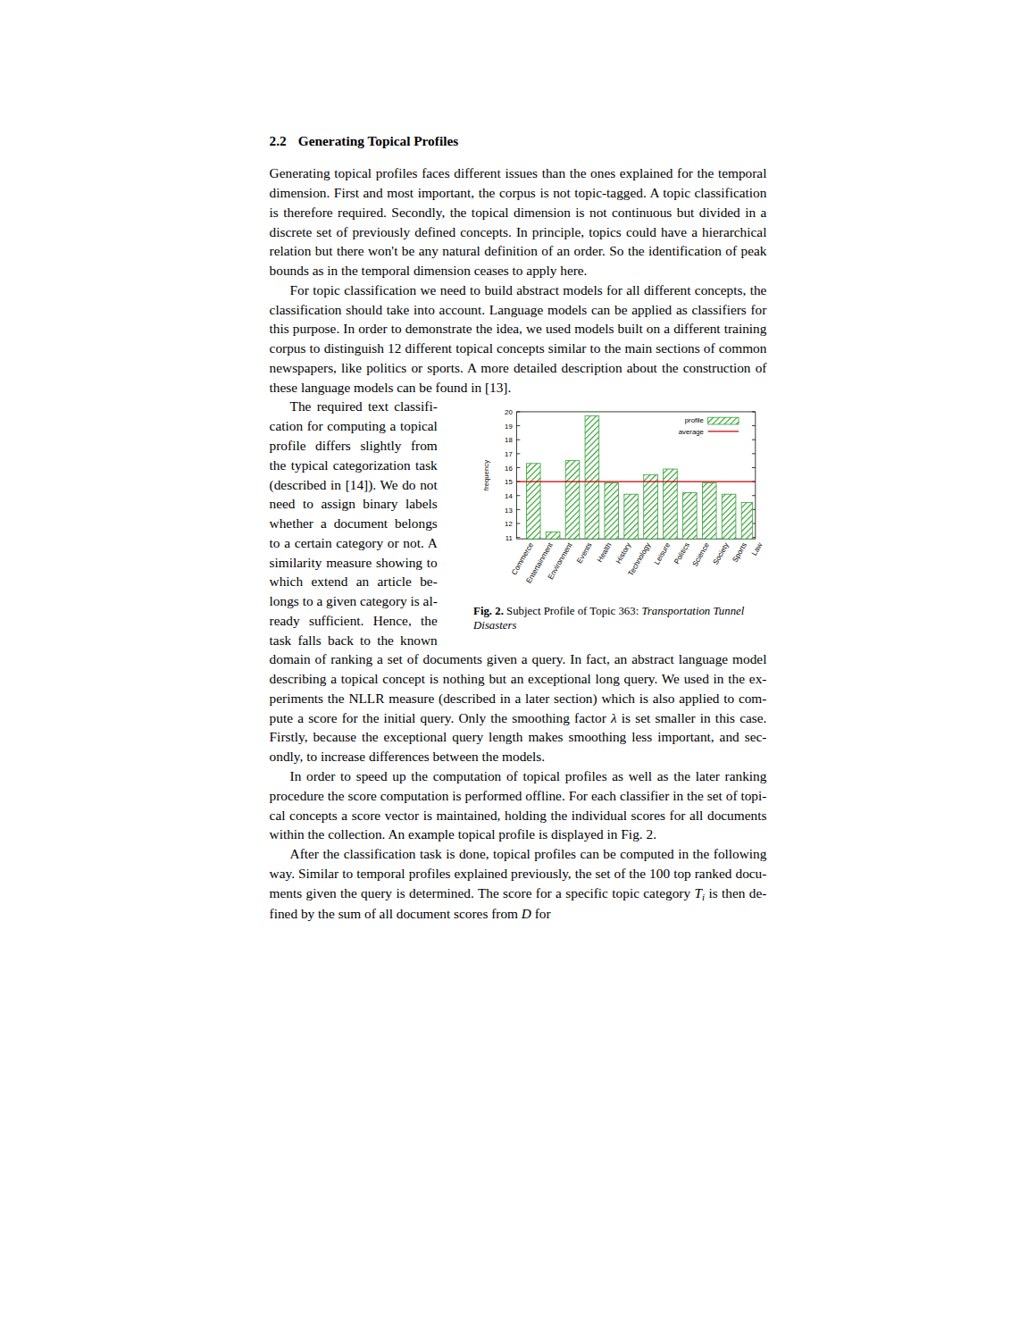2.2 Generating Topical Profiles
Generating topical profiles faces different issues than the ones explained for the temporal dimension. First and most important, the corpus is not topic-tagged. A topic classification is therefore required. Secondly, the topical dimension is not continuous but divided in a discrete set of previously defined concepts. In principle, topics could have a hierarchical relation but there won't be any natural definition of an order. So the identification of peak bounds as in the temporal dimension ceases to apply here.
For topic classification we need to build abstract models for all different concepts, the classification should take into account. Language models can be applied as classifiers for this purpose. In order to demonstrate the idea, we used models built on a different training corpus to distinguish 12 different topical concepts similar to the main sections of common newspapers, like politics or sports. A more detailed description about the construction of these language models can be found in [13].
20 19 18 17 16 15 14 13 12 11 frequency profile average Commerce Entertainment Environment Events Health History Technology Leisure Politics Science Society Sports Law
Fig. 2. Subject Profile of Topic 363: Transportation Tunnel Disasters
The required text classification for computing a topical profile differs slightly from the typical categorization task (described in [14]). We do not need to assign binary labels whether a document belongs to a certain category or not. A similarity measure showing to which extend an article belongs to a given category is already sufficient. Hence, the task falls back to the known domain of ranking a set of documents given a query. In fact, an abstract language model describing a topical concept is nothing but an exceptional long query. We used in the experiments the NLLR measure (described in a later section) which is also applied to compute a score for the initial query. Only the smoothing factor λ is set smaller in this case. Firstly, because the exceptional query length makes smoothing less important, and secondly, to increase differences between the models.
In order to speed up the computation of topical profiles as well as the later ranking procedure the score computation is performed offline. For each classifier in the set of topical concepts a score vector is maintained, holding the individual scores for all documents within the collection. An example topical profile is displayed in Fig. 2.
After the classification task is done, topical profiles can be computed in the following way. Similar to temporal profiles explained previously, the set of the 100 top ranked documents given the query is determined. The score for a specific topic category Ti is then defined by the sum of all document scores from D for